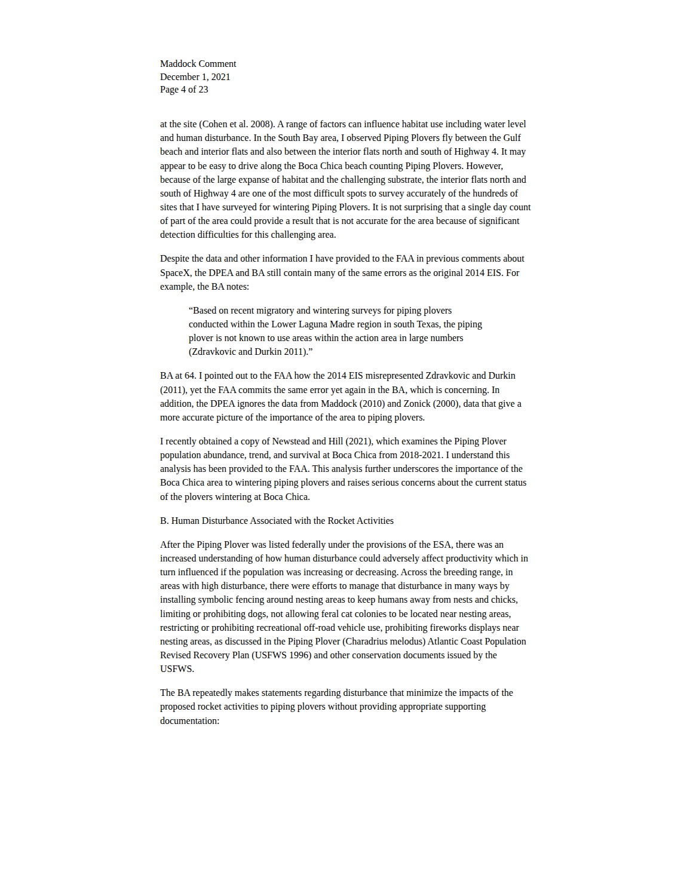Maddock Comment
December 1, 2021
Page 4 of 23
at the site (Cohen et al. 2008). A range of factors can influence habitat use including water level and human disturbance. In the South Bay area, I observed Piping Plovers fly between the Gulf beach and interior flats and also between the interior flats north and south of Highway 4. It may appear to be easy to drive along the Boca Chica beach counting Piping Plovers. However, because of the large expanse of habitat and the challenging substrate, the interior flats north and south of Highway 4 are one of the most difficult spots to survey accurately of the hundreds of sites that I have surveyed for wintering Piping Plovers. It is not surprising that a single day count of part of the area could provide a result that is not accurate for the area because of significant detection difficulties for this challenging area.
Despite the data and other information I have provided to the FAA in previous comments about SpaceX, the DPEA and BA still contain many of the same errors as the original 2014 EIS. For example, the BA notes:
“Based on recent migratory and wintering surveys for piping plovers conducted within the Lower Laguna Madre region in south Texas, the piping plover is not known to use areas within the action area in large numbers (Zdravkovic and Durkin 2011).”
BA at 64. I pointed out to the FAA how the 2014 EIS misrepresented Zdravkovic and Durkin (2011), yet the FAA commits the same error yet again in the BA, which is concerning. In addition, the DPEA ignores the data from Maddock (2010) and Zonick (2000), data that give a more accurate picture of the importance of the area to piping plovers.
I recently obtained a copy of Newstead and Hill (2021), which examines the Piping Plover population abundance, trend, and survival at Boca Chica from 2018-2021. I understand this analysis has been provided to the FAA. This analysis further underscores the importance of the Boca Chica area to wintering piping plovers and raises serious concerns about the current status of the plovers wintering at Boca Chica.
B. Human Disturbance Associated with the Rocket Activities
After the Piping Plover was listed federally under the provisions of the ESA, there was an increased understanding of how human disturbance could adversely affect productivity which in turn influenced if the population was increasing or decreasing. Across the breeding range, in areas with high disturbance, there were efforts to manage that disturbance in many ways by installing symbolic fencing around nesting areas to keep humans away from nests and chicks, limiting or prohibiting dogs, not allowing feral cat colonies to be located near nesting areas, restricting or prohibiting recreational off-road vehicle use, prohibiting fireworks displays near nesting areas, as discussed in the Piping Plover (Charadrius melodus) Atlantic Coast Population Revised Recovery Plan (USFWS 1996) and other conservation documents issued by the USFWS.
The BA repeatedly makes statements regarding disturbance that minimize the impacts of the proposed rocket activities to piping plovers without providing appropriate supporting documentation: